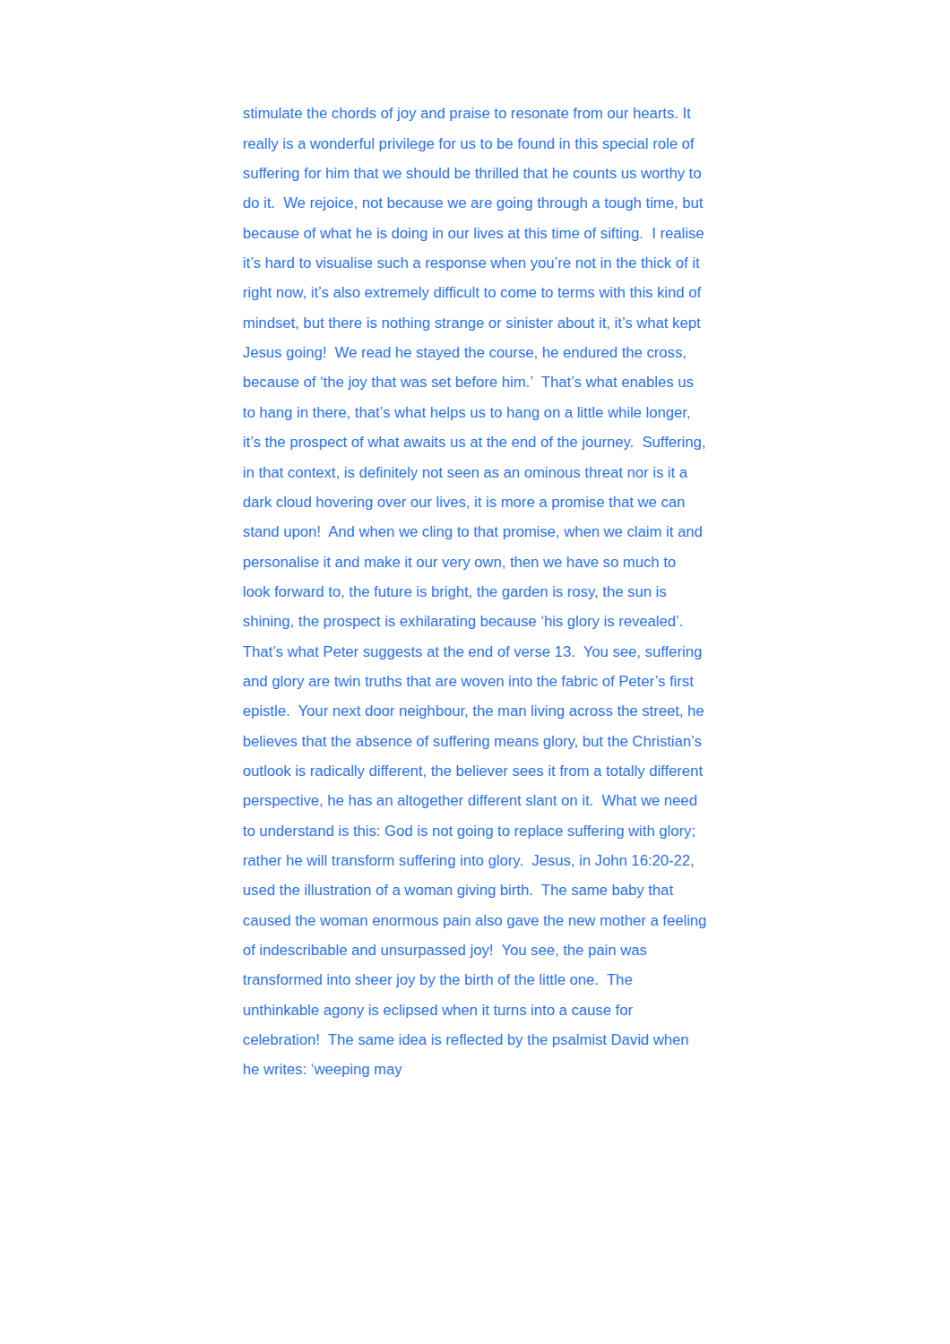stimulate the chords of joy and praise to resonate from our hearts. It really is a wonderful privilege for us to be found in this special role of suffering for him that we should be thrilled that he counts us worthy to do it. We rejoice, not because we are going through a tough time, but because of what he is doing in our lives at this time of sifting. I realise it’s hard to visualise such a response when you’re not in the thick of it right now, it’s also extremely difficult to come to terms with this kind of mindset, but there is nothing strange or sinister about it, it’s what kept Jesus going! We read he stayed the course, he endured the cross, because of ‘the joy that was set before him.’ That’s what enables us to hang in there, that’s what helps us to hang on a little while longer, it’s the prospect of what awaits us at the end of the journey. Suffering, in that context, is definitely not seen as an ominous threat nor is it a dark cloud hovering over our lives, it is more a promise that we can stand upon! And when we cling to that promise, when we claim it and personalise it and make it our very own, then we have so much to look forward to, the future is bright, the garden is rosy, the sun is shining, the prospect is exhilarating because ‘his glory is revealed’. That’s what Peter suggests at the end of verse 13. You see, suffering and glory are twin truths that are woven into the fabric of Peter’s first epistle. Your next door neighbour, the man living across the street, he believes that the absence of suffering means glory, but the Christian’s outlook is radically different, the believer sees it from a totally different perspective, he has an altogether different slant on it. What we need to understand is this: God is not going to replace suffering with glory; rather he will transform suffering into glory. Jesus, in John 16:20-22, used the illustration of a woman giving birth. The same baby that caused the woman enormous pain also gave the new mother a feeling of indescribable and unsurpassed joy! You see, the pain was transformed into sheer joy by the birth of the little one. The unthinkable agony is eclipsed when it turns into a cause for celebration! The same idea is reflected by the psalmist David when he writes: ‘weeping may